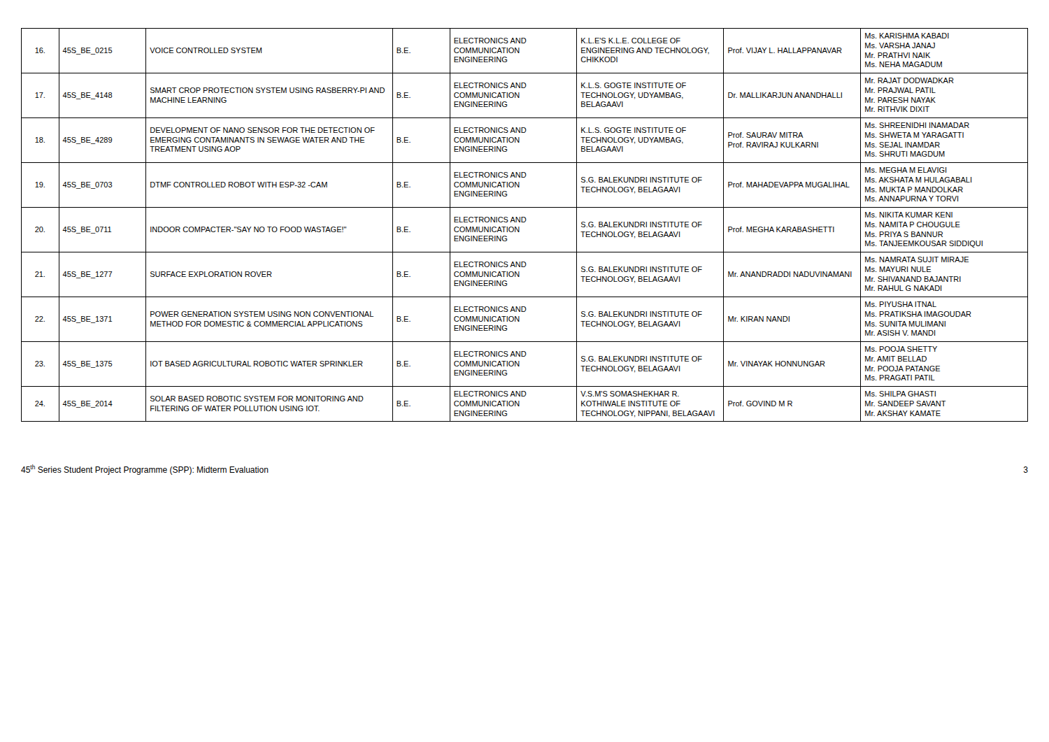| 16. | 45S_BE_0215 | VOICE CONTROLLED SYSTEM | B.E. | ELECTRONICS AND COMMUNICATION ENGINEERING | K.L.E'S K.L.E. COLLEGE OF ENGINEERING AND TECHNOLOGY, CHIKKODI | Prof. VIJAY L. HALLAPPANAVAR | Ms. KARISHMA KABADI Ms. VARSHA JANAJ Mr. PRATHVI NAIK Ms. NEHA MAGADUM |
| 17. | 45S_BE_4148 | SMART CROP PROTECTION SYSTEM USING RASBERRY-PI AND MACHINE LEARNING | B.E. | ELECTRONICS AND COMMUNICATION ENGINEERING | K.L.S. GOGTE INSTITUTE OF TECHNOLOGY, UDYAMBAG, BELAGAAVI | Dr. MALLIKARJUN ANANDHALLI | Mr. RAJAT DODWADKAR Mr. PRAJWAL PATIL Mr. PARESH NAYAK Mr. RITHVIK DIXIT |
| 18. | 45S_BE_4289 | DEVELOPMENT OF NANO SENSOR FOR THE DETECTION OF EMERGING CONTAMINANTS IN SEWAGE WATER AND THE TREATMENT USING AOP | B.E. | ELECTRONICS AND COMMUNICATION ENGINEERING | K.L.S. GOGTE INSTITUTE OF TECHNOLOGY, UDYAMBAG, BELAGAAVI | Prof. SAURAV MITRA Prof. RAVIRAJ KULKARNI | Ms. SHREENIDHI INAMADAR Ms. SHWETA M YARAGATTI Ms. SEJAL INAMDAR Ms. SHRUTI MAGDUM |
| 19. | 45S_BE_0703 | DTMF CONTROLLED ROBOT WITH ESP-32 -CAM | B.E. | ELECTRONICS AND COMMUNICATION ENGINEERING | S.G. BALEKUNDRI INSTITUTE OF TECHNOLOGY, BELAGAAVI | Prof. MAHADEVAPPA MUGALIHAL | Ms. MEGHA M ELAVIGI Ms. AKSHATA M HULAGABALI Ms. MUKTA P MANDOLKAR Ms. ANNAPURNA Y TORVI |
| 20. | 45S_BE_0711 | INDOOR COMPACTER-"SAY NO TO FOOD WASTAGE!" | B.E. | ELECTRONICS AND COMMUNICATION ENGINEERING | S.G. BALEKUNDRI INSTITUTE OF TECHNOLOGY, BELAGAAVI | Prof. MEGHA KARABASHETTI | Ms. NIKITA KUMAR KENI Ms. NAMITA P CHOUGULE Ms. PRIYA S BANNUR Ms. TANJEEMKOUSAR SIDDIQUI |
| 21. | 45S_BE_1277 | SURFACE EXPLORATION ROVER | B.E. | ELECTRONICS AND COMMUNICATION ENGINEERING | S.G. BALEKUNDRI INSTITUTE OF TECHNOLOGY, BELAGAAVI | Mr. ANANDRADDI NADUVINAMANI | Ms. NAMRATA SUJIT MIRAJE Ms. MAYURI NULE Mr. SHIVANAND BAJANTRI Mr. RAHUL G NAKADI |
| 22. | 45S_BE_1371 | POWER GENERATION SYSTEM USING NON CONVENTIONAL METHOD FOR DOMESTIC & COMMERCIAL APPLICATIONS | B.E. | ELECTRONICS AND COMMUNICATION ENGINEERING | S.G. BALEKUNDRI INSTITUTE OF TECHNOLOGY, BELAGAAVI | Mr. KIRAN NANDI | Ms. PIYUSHA ITNAL Ms. PRATIKSHA IMAGOUDAR Ms. SUNITA MULIMANI Mr. ASISH V. MANDI |
| 23. | 45S_BE_1375 | IOT BASED AGRICULTURAL ROBOTIC WATER SPRINKLER | B.E. | ELECTRONICS AND COMMUNICATION ENGINEERING | S.G. BALEKUNDRI INSTITUTE OF TECHNOLOGY, BELAGAAVI | Mr. VINAYAK HONNUNGAR | Ms. POOJA SHETTY Mr. AMIT BELLAD Mr. POOJA PATANGE Ms. PRAGATI PATIL |
| 24. | 45S_BE_2014 | SOLAR BASED ROBOTIC SYSTEM FOR MONITORING AND FILTERING OF WATER POLLUTION USING IOT. | B.E. | ELECTRONICS AND COMMUNICATION ENGINEERING | V.S.M'S SOMASHEKHAR R. KOTHIWALE INSTITUTE OF TECHNOLOGY, NIPPANI, BELAGAAVI | Prof. GOVIND M R | Ms. SHILPA GHASTI Mr. SANDEEP SAVANT Mr. AKSHAY KAMATE |
45th Series Student Project Programme (SPP): Midterm Evaluation 3